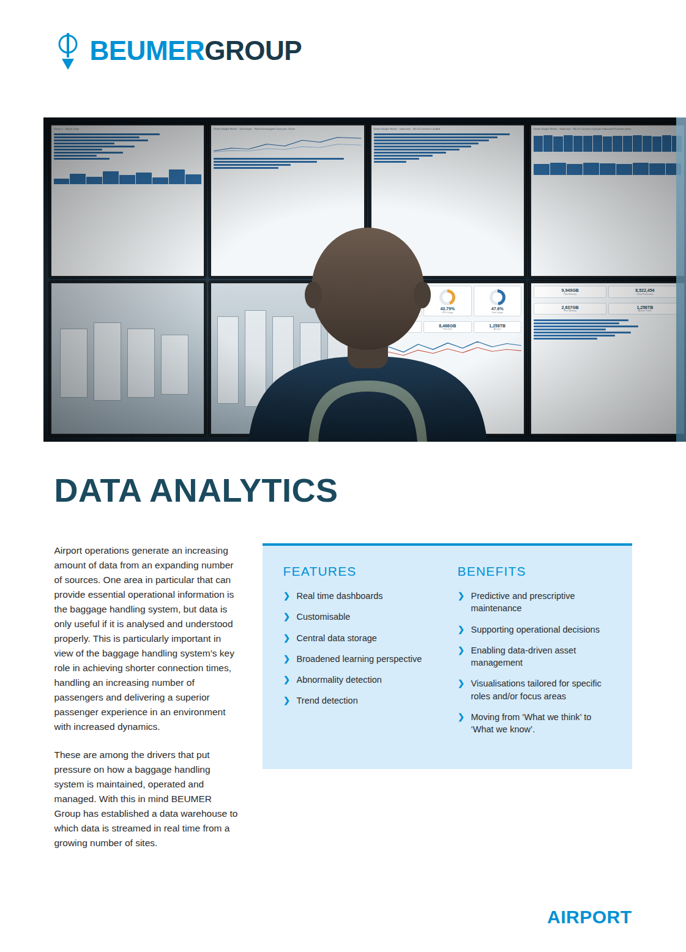BEUMER GROUP
Chute 1 Stack Case
Demo Single Sorter · Discharge · Total Discharged Count per Chute
Demo Single Sorter · Induction · No of Carriers Loaded
Demo Single Sorter · Induction · No of Carriers used per Induction/Transfer point
55.98% Memory Usage
43.79% CPU Usage
47.6% Disk Usage
7.7GB Total Memory 16.0GB
8,466GB Total Disk
1,256TB Archive
9,949GB Total Memory
8,522,454 Items Processed
2,637GB Free Memory
1,256TB Archive Traffic
Data Analytics
Airport operations generate an increasing amount of data from an expanding number of sources. One area in particular that can provide essential operational information is the baggage handling system, but data is only useful if it is analysed and understood properly. This is particularly important in view of the baggage handling system’s key role in achieving shorter connection times, handling an increasing number of passengers and delivering a superior passenger experience in an environment with increased dynamics.
These are among the drivers that put pressure on how a baggage handling system is maintained, operated and managed. With this in mind BEUMER Group has established a data warehouse to which data is streamed in real time from a growing number of sites.
Features
Real time dashboards
Customisable
Central data storage
Broadened learning perspective
Abnormality detection
Trend detection
Benefits
Predictive and prescriptive maintenance
Supporting operational decisions
Enabling data-driven asset management
Visualisations tailored for specific roles and/or focus areas
Moving from ‘What we think’ to ‘What we know’.
Airport